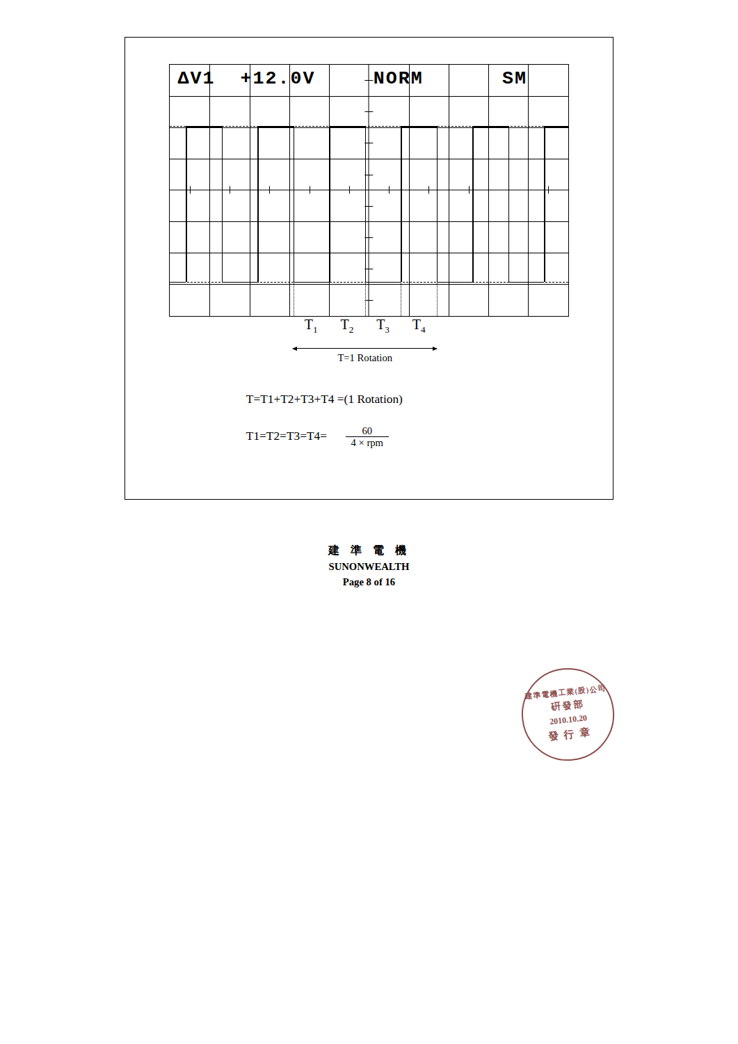ΔV1 +12.0V NORM SM
T1 T2 T3 T4
T=1 Rotation
T=T1+T2+T3+T4 =(1 Rotation)
T1=T2=T3=T4= 60 4 × rpm
建 準 電 機
SUNONWEALTH
Page 8 of 16
建準電機工業(股)公司
硏 發 部
2010.10.20
發 行 章